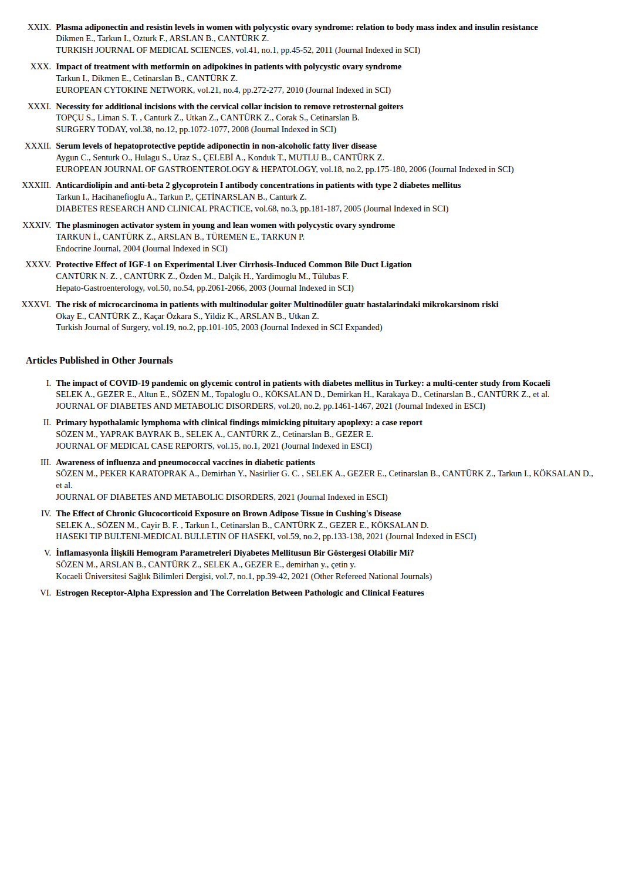Plasma adiponectin and resistin levels in women with polycystic ovary syndrome: relation to body mass index and insulin resistance
Dikmen E., Tarkun I., Ozturk F., ARSLAN B., CANTÜRK Z.
TURKISH JOURNAL OF MEDICAL SCIENCES, vol.41, no.1, pp.45-52, 2011 (Journal Indexed in SCI)
Impact of treatment with metformin on adipokines in patients with polycystic ovary syndrome
Tarkun I., Dikmen E., Cetinarslan B., CANTÜRK Z.
EUROPEAN CYTOKINE NETWORK, vol.21, no.4, pp.272-277, 2010 (Journal Indexed in SCI)
Necessity for additional incisions with the cervical collar incision to remove retrosternal goiters
TOPÇU S., Liman S. T. , Canturk Z., Utkan Z., CANTÜRK Z., Corak S., Cetinarslan B.
SURGERY TODAY, vol.38, no.12, pp.1072-1077, 2008 (Journal Indexed in SCI)
Serum levels of hepatoprotective peptide adiponectin in non-alcoholic fatty liver disease
Aygun C., Senturk O., Hulagu S., Uraz S., ÇELEBİ A., Konduk T., MUTLU B., CANTÜRK Z.
EUROPEAN JOURNAL OF GASTROENTEROLOGY & HEPATOLOGY, vol.18, no.2, pp.175-180, 2006 (Journal Indexed in SCI)
Anticardiolipin and anti-beta 2 glycoprotein I antibody concentrations in patients with type 2 diabetes mellitus
Tarkun I., Hacihanefioglu A., Tarkun P., ÇETİNARSLAN B., Canturk Z.
DIABETES RESEARCH AND CLINICAL PRACTICE, vol.68, no.3, pp.181-187, 2005 (Journal Indexed in SCI)
The plasminogen activator system in young and lean women with polycystic ovary syndrome
TARKUN İ., CANTÜRK Z., ARSLAN B., TÜREMEN E., TARKUN P.
Endocrine Journal, 2004 (Journal Indexed in SCI)
Protective Effect of IGF-1 on Experimental Liver Cirrhosis-Induced Common Bile Duct Ligation
CANTÜRK N. Z. , CANTÜRK Z., Özden M., Dalçik H., Yardimoglu M., Tülubas F.
Hepato-Gastroenterology, vol.50, no.54, pp.2061-2066, 2003 (Journal Indexed in SCI)
The risk of microcarcinoma in patients with multinodular goiter Multinodüler guatr hastalarindaki mikrokarsinom riski
Okay E., CANTÜRK Z., Kaçar Özkara S., Yildiz K., ARSLAN B., Utkan Z.
Turkish Journal of Surgery, vol.19, no.2, pp.101-105, 2003 (Journal Indexed in SCI Expanded)
Articles Published in Other Journals
The impact of COVID-19 pandemic on glycemic control in patients with diabetes mellitus in Turkey: a multi-center study from Kocaeli
SELEK A., GEZER E., Altun E., SÖZEN M., Topaloglu O., KÖKSALAN D., Demirkan H., Karakaya D., Cetinarslan B., CANTÜRK Z., et al.
JOURNAL OF DIABETES AND METABOLIC DISORDERS, vol.20, no.2, pp.1461-1467, 2021 (Journal Indexed in ESCI)
Primary hypothalamic lymphoma with clinical findings mimicking pituitary apoplexy: a case report
SÖZEN M., YAPRAK BAYRAK B., SELEK A., CANTÜRK Z., Cetinarslan B., GEZER E.
JOURNAL OF MEDICAL CASE REPORTS, vol.15, no.1, 2021 (Journal Indexed in ESCI)
Awareness of influenza and pneumococcal vaccines in diabetic patients
SÖZEN M., PEKER KARATOPRAK A., Demirhan Y., Nasirlier G. C. , SELEK A., GEZER E., Cetinarslan B., CANTÜRK Z., Tarkun I., KÖKSALAN D., et al.
JOURNAL OF DIABETES AND METABOLIC DISORDERS, 2021 (Journal Indexed in ESCI)
The Effect of Chronic Glucocorticoid Exposure on Brown Adipose Tissue in Cushing's Disease
SELEK A., SÖZEN M., Cayir B. F. , Tarkun I., Cetinarslan B., CANTÜRK Z., GEZER E., KÖKSALAN D.
HASEKI TIP BULTENI-MEDICAL BULLETIN OF HASEKI, vol.59, no.2, pp.133-138, 2021 (Journal Indexed in ESCI)
İnflamasyonla İlişkili Hemogram Parametreleri Diyabetes Mellitusun Bir Göstergesi Olabilir Mi?
SÖZEN M., ARSLAN B., CANTÜRK Z., SELEK A., GEZER E., demirhan y., çetin y.
Kocaeli Üniversitesi Sağlık Bilimleri Dergisi, vol.7, no.1, pp.39-42, 2021 (Other Refereed National Journals)
Estrogen Receptor-Alpha Expression and The Correlation Between Pathologic and Clinical Features